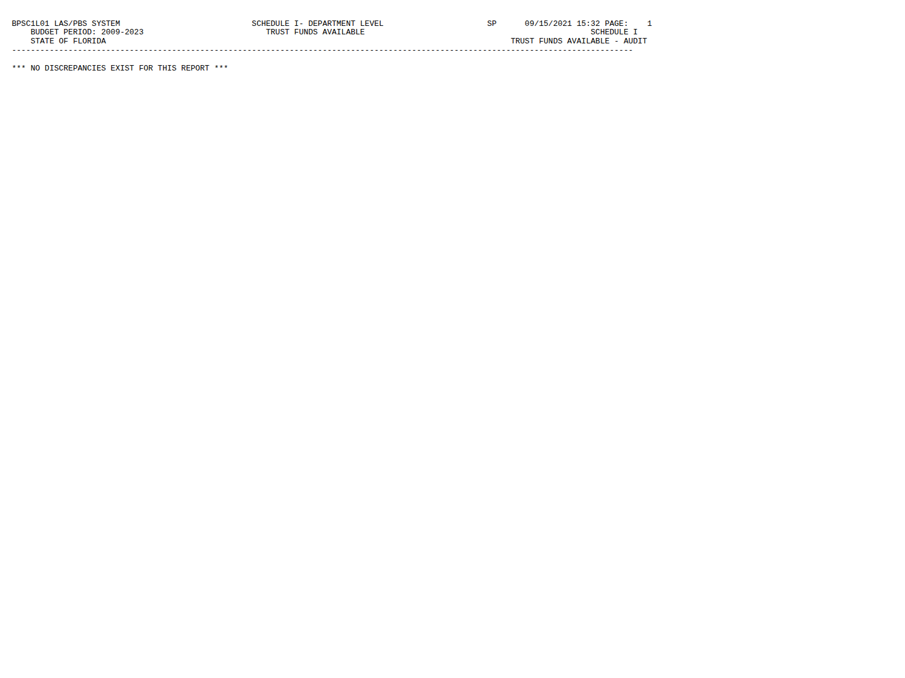BPSC1L01 LAS/PBS SYSTEM                            SCHEDULE I- DEPARTMENT LEVEL                      SP      09/15/2021 15:32 PAGE:    1
    BUDGET PERIOD: 2009-2023                          TRUST FUNDS AVAILABLE                                                SCHEDULE I
    STATE OF FLORIDA                                                                                      TRUST FUNDS AVAILABLE - AUDIT
------------------------------------------------------------------------------------------------------------------------------------

*** NO DISCREPANCIES EXIST FOR THIS REPORT ***